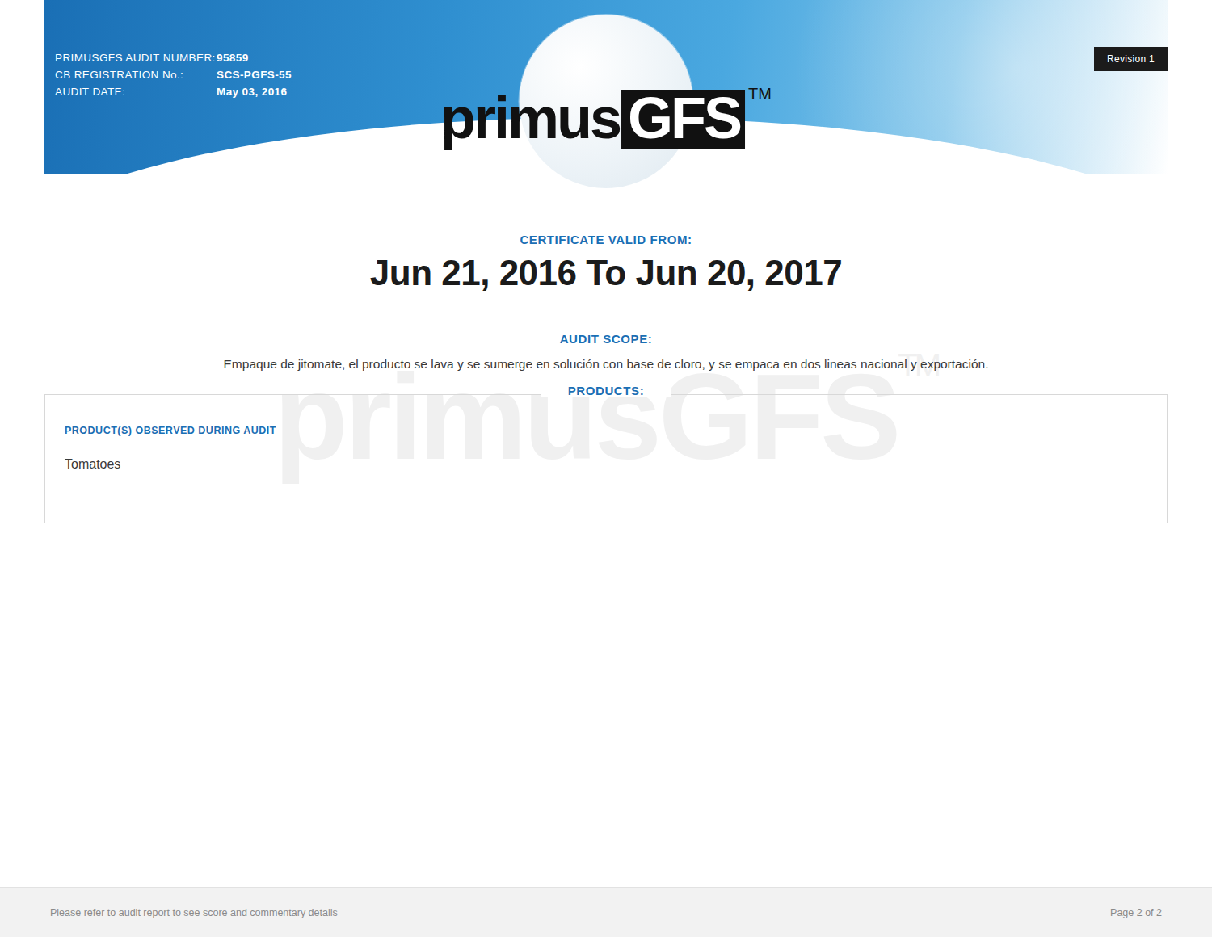primusGFS TM
PRIMUSGFS AUDIT NUMBER: 95859
CB REGISTRATION No.: SCS-PGFS-55
AUDIT DATE: May 03, 2016
Revision 1
primusGFS TM
CERTIFICATE VALID FROM:
Jun 21, 2016 To Jun 20, 2017
AUDIT SCOPE:
Empaque de jitomate, el producto se lava y se sumerge en solución con base de cloro, y se empaca en dos lineas nacional y exportación.
PRODUCTS:
PRODUCT(S) OBSERVED DURING AUDIT
Tomatoes
Please refer to audit report to see score and commentary details
Page 2 of 2